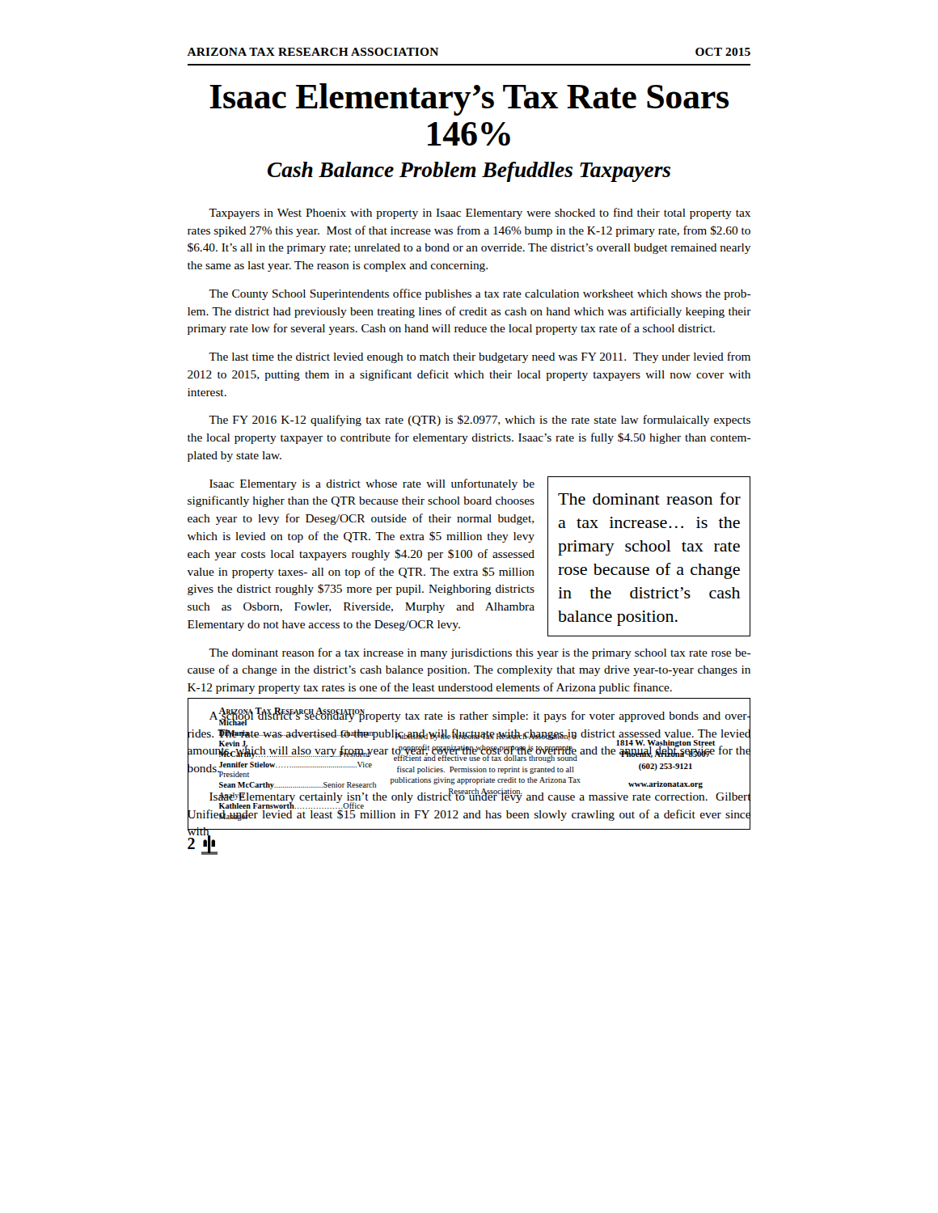Arizona Tax Research Association
Oct 2015
Isaac Elementary’s Tax Rate Soars 146%
Cash Balance Problem Befuddles Taxpayers
Taxpayers in West Phoenix with property in Isaac Elementary were shocked to find their total property tax rates spiked 27% this year. Most of that increase was from a 146% bump in the K-12 primary rate, from $2.60 to $6.40. It’s all in the primary rate; unrelated to a bond or an override. The district’s overall budget remained nearly the same as last year. The reason is complex and concerning.
The County School Superintendents office publishes a tax rate calculation worksheet which shows the problem. The district had previously been treating lines of credit as cash on hand which was artificially keeping their primary rate low for several years. Cash on hand will reduce the local property tax rate of a school district.
The last time the district levied enough to match their budgetary need was FY 2011. They under levied from 2012 to 2015, putting them in a significant deficit which their local property taxpayers will now cover with interest.
The FY 2016 K-12 qualifying tax rate (QTR) is $2.0977, which is the rate state law formulaically expects the local property taxpayer to contribute for elementary districts. Isaac’s rate is fully $4.50 higher than contemplated by state law.
The dominant reason for a tax increase… is the primary school tax rate rose because of a change in the district’s cash balance position.
Isaac Elementary is a district whose rate will unfortunately be significantly higher than the QTR because their school board chooses each year to levy for Deseg/OCR outside of their normal budget, which is levied on top of the QTR. The extra $5 million they levy each year costs local taxpayers roughly $4.20 per $100 of assessed value in property taxes- all on top of the QTR. The extra $5 million gives the district roughly $735 more per pupil. Neighboring districts such as Osborn, Fowler, Riverside, Murphy and Alhambra Elementary do not have access to the Deseg/OCR levy.
The dominant reason for a tax increase in many jurisdictions this year is the primary school tax rate rose because of a change in the district’s cash balance position. The complexity that may drive year-to-year changes in K-12 primary property tax rates is one of the least understood elements of Arizona public finance.
A school district’s secondary property tax rate is rather simple: it pays for voter approved bonds and overrides. The rate was advertised to the public and will fluctuate with changes in district assessed value. The levied amounts, which will also vary from year to year, cover the cost of the override and the annual debt service for the bonds.
Isaac Elementary certainly isn’t the only district to under levy and cause a massive rate correction. Gilbert Unified under levied at least $15 million in FY 2012 and has been slowly crawling out of a deficit ever since with
Arizona Tax Research Association
Michael DiMaria............................................. Chairman
Kevin J. McCarthy……................................. President
Jennifer Stielow……................................ Vice President
Sean McCarthy........................ Senior Research Analyst
Kathleen Farnsworth………………Office Manager
Published by the Arizona Tax Research Association, a nonprofit organization whose purpose is to promote efficient and effective use of tax dollars through sound fiscal policies. Permission to reprint is granted to all publications giving appropriate credit to the Arizona Tax Research Association.
1814 W. Washington Street
Phoenix, Arizona 85007
(602) 253-9121
www.arizonatax.org
2